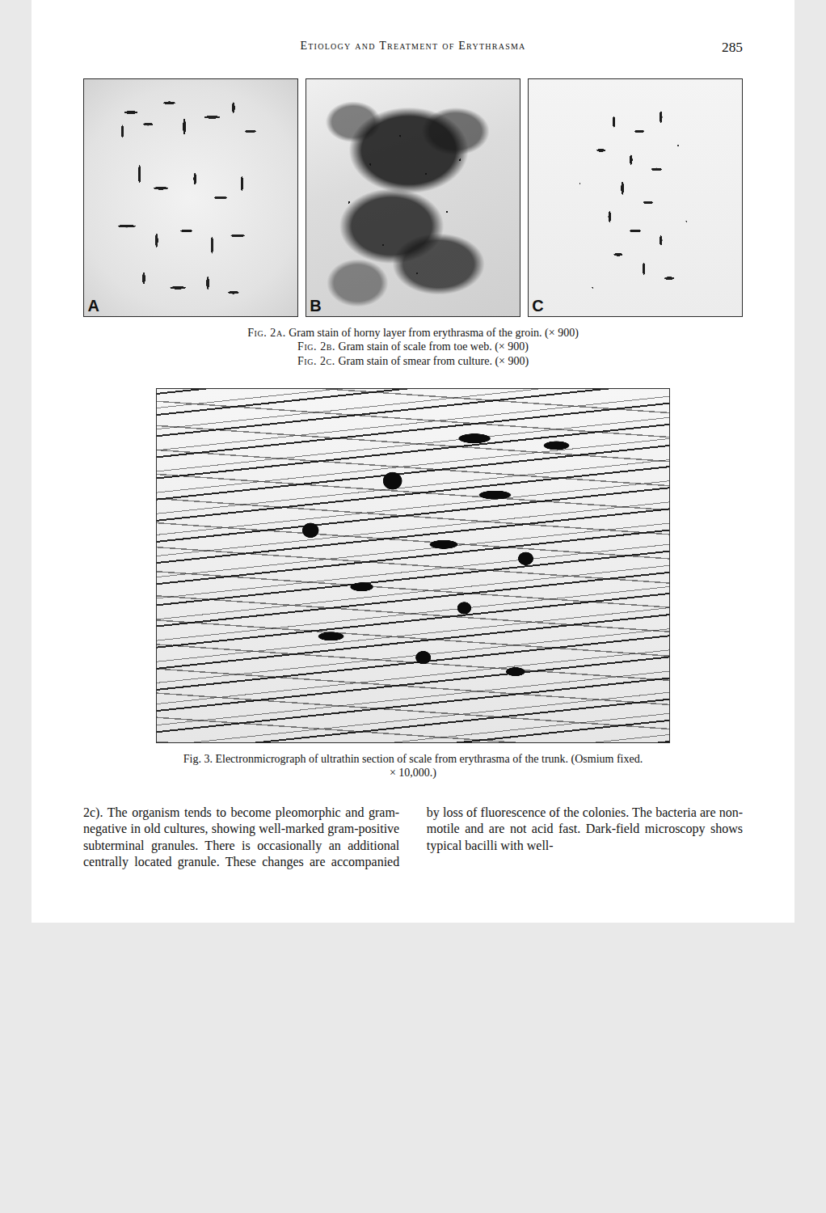Etiology and Treatment of Erythrasma 285
A
B
C
Fig. 2a. Gram stain of horny layer from erythrasma of the groin. (× 900)
Fig. 2b. Gram stain of scale from toe web. (× 900)
Fig. 2c. Gram stain of smear from culture. (× 900)
Fig. 3. Electronmicrograph of ultrathin section of scale from erythrasma of the trunk. (Osmium fixed.
× 10,000.)
2c). The organism tends to become pleomorphic and gram-negative in old cultures, showing well-marked gram-positive subterminal granules. There is occasionally an additional centrally located granule. These changes are accompanied by loss of fluorescence of the colonies. The bacteria are non-motile and are not acid fast. Dark-field microscopy shows typical bacilli with well-